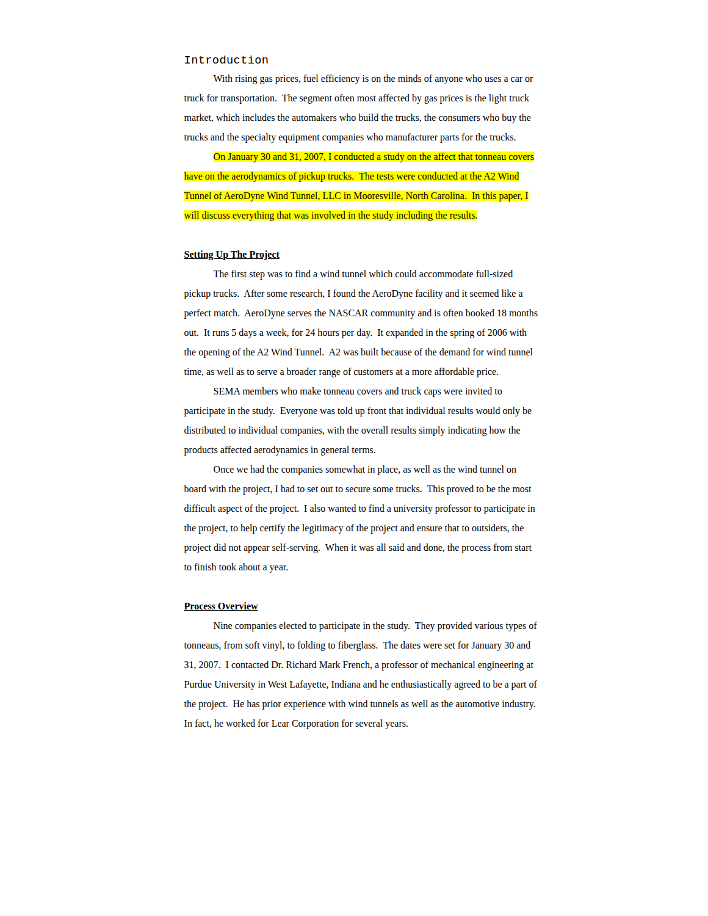Introduction
With rising gas prices, fuel efficiency is on the minds of anyone who uses a car or truck for transportation. The segment often most affected by gas prices is the light truck market, which includes the automakers who build the trucks, the consumers who buy the trucks and the specialty equipment companies who manufacturer parts for the trucks.
On January 30 and 31, 2007, I conducted a study on the affect that tonneau covers have on the aerodynamics of pickup trucks. The tests were conducted at the A2 Wind Tunnel of AeroDyne Wind Tunnel, LLC in Mooresville, North Carolina. In this paper, I will discuss everything that was involved in the study including the results.
Setting Up The Project
The first step was to find a wind tunnel which could accommodate full-sized pickup trucks. After some research, I found the AeroDyne facility and it seemed like a perfect match. AeroDyne serves the NASCAR community and is often booked 18 months out. It runs 5 days a week, for 24 hours per day. It expanded in the spring of 2006 with the opening of the A2 Wind Tunnel. A2 was built because of the demand for wind tunnel time, as well as to serve a broader range of customers at a more affordable price.
SEMA members who make tonneau covers and truck caps were invited to participate in the study. Everyone was told up front that individual results would only be distributed to individual companies, with the overall results simply indicating how the products affected aerodynamics in general terms.
Once we had the companies somewhat in place, as well as the wind tunnel on board with the project, I had to set out to secure some trucks. This proved to be the most difficult aspect of the project. I also wanted to find a university professor to participate in the project, to help certify the legitimacy of the project and ensure that to outsiders, the project did not appear self-serving. When it was all said and done, the process from start to finish took about a year.
Process Overview
Nine companies elected to participate in the study. They provided various types of tonneaus, from soft vinyl, to folding to fiberglass. The dates were set for January 30 and 31, 2007. I contacted Dr. Richard Mark French, a professor of mechanical engineering at Purdue University in West Lafayette, Indiana and he enthusiastically agreed to be a part of the project. He has prior experience with wind tunnels as well as the automotive industry. In fact, he worked for Lear Corporation for several years.